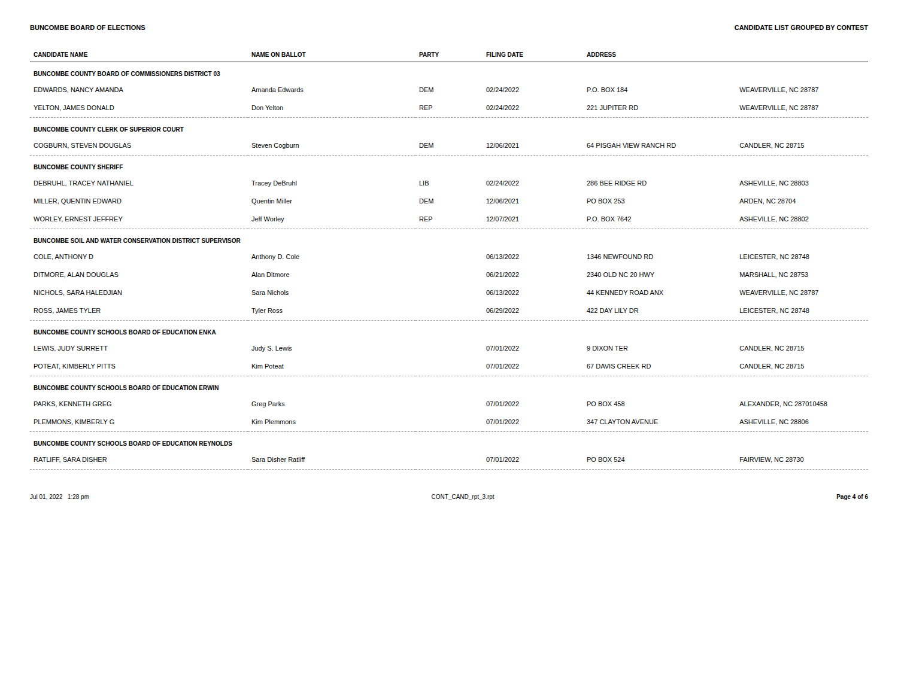BUNCOMBE BOARD OF ELECTIONS CANDIDATE LIST GROUPED BY CONTEST
| CANDIDATE NAME | NAME ON BALLOT | PARTY | FILING DATE | ADDRESS |
| --- | --- | --- | --- | --- |
| BUNCOMBE COUNTY BOARD OF COMMISSIONERS DISTRICT 03 |
| EDWARDS, NANCY AMANDA | Amanda Edwards | DEM | 02/24/2022 | P.O. BOX 184 WEAVERVILLE, NC 28787 |
| YELTON, JAMES DONALD | Don Yelton | REP | 02/24/2022 | 221 JUPITER RD WEAVERVILLE, NC 28787 |
| BUNCOMBE COUNTY CLERK OF SUPERIOR COURT |
| COGBURN, STEVEN DOUGLAS | Steven Cogburn | DEM | 12/06/2021 | 64 PISGAH VIEW RANCH RD CANDLER, NC 28715 |
| BUNCOMBE COUNTY SHERIFF |
| DEBRUHL, TRACEY NATHANIEL | Tracey DeBruhl | LIB | 02/24/2022 | 286 BEE RIDGE RD ASHEVILLE, NC 28803 |
| MILLER, QUENTIN EDWARD | Quentin Miller | DEM | 12/06/2021 | PO BOX 253 ARDEN, NC 28704 |
| WORLEY, ERNEST JEFFREY | Jeff Worley | REP | 12/07/2021 | P.O. BOX 7642 ASHEVILLE, NC 28802 |
| BUNCOMBE SOIL AND WATER CONSERVATION DISTRICT SUPERVISOR |
| COLE, ANTHONY D | Anthony D. Cole | | 06/13/2022 | 1346 NEWFOUND RD LEICESTER, NC 28748 |
| DITMORE, ALAN DOUGLAS | Alan Ditmore | | 06/21/2022 | 2340 OLD NC 20 HWY MARSHALL, NC 28753 |
| NICHOLS, SARA HALEDJIAN | Sara Nichols | | 06/13/2022 | 44 KENNEDY ROAD ANX WEAVERVILLE, NC 28787 |
| ROSS, JAMES TYLER | Tyler Ross | | 06/29/2022 | 422 DAY LILY DR LEICESTER, NC 28748 |
| BUNCOMBE COUNTY SCHOOLS BOARD OF EDUCATION ENKA |
| LEWIS, JUDY SURRETT | Judy S. Lewis | | 07/01/2022 | 9 DIXON TER CANDLER, NC 28715 |
| POTEAT, KIMBERLY PITTS | Kim Poteat | | 07/01/2022 | 67 DAVIS CREEK RD CANDLER, NC 28715 |
| BUNCOMBE COUNTY SCHOOLS BOARD OF EDUCATION ERWIN |
| PARKS, KENNETH GREG | Greg Parks | | 07/01/2022 | PO BOX 458 ALEXANDER, NC 287010458 |
| PLEMMONS, KIMBERLY G | Kim Plemmons | | 07/01/2022 | 347 CLAYTON AVENUE ASHEVILLE, NC 28806 |
| BUNCOMBE COUNTY SCHOOLS BOARD OF EDUCATION REYNOLDS |
| RATLIFF, SARA DISHER | Sara Disher Ratliff | | 07/01/2022 | PO BOX 524 FAIRVIEW, NC 28730 |
Jul 01, 2022 1:28 pm CONT_CAND_rpt_3.rpt Page 4 of 6